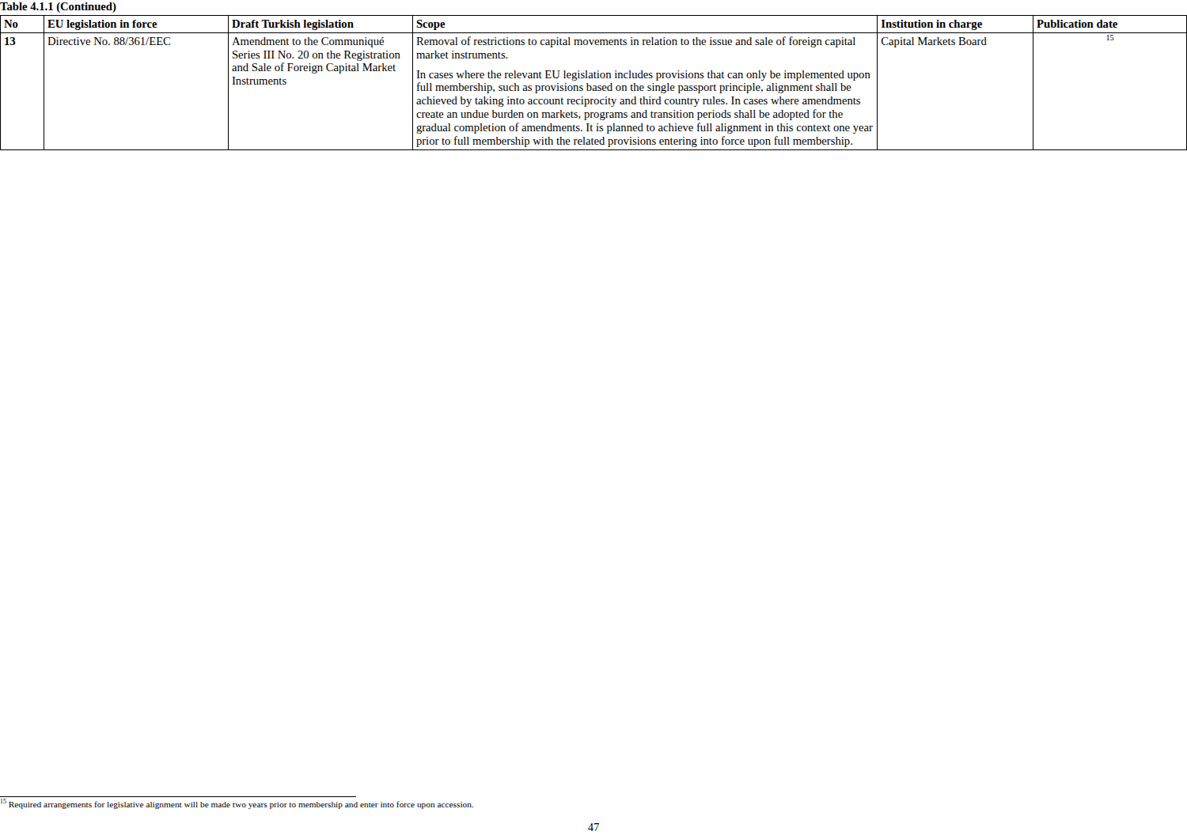Table 4.1.1 (Continued)
| No | EU legislation in force | Draft Turkish legislation | Scope | Institution in charge | Publication date |
| --- | --- | --- | --- | --- | --- |
| 13 | Directive No. 88/361/EEC | Amendment to the Communiqué Series III No. 20 on the Registration and Sale of Foreign Capital Market Instruments | Removal of restrictions to capital movements in relation to the issue and sale of foreign capital market instruments. In cases where the relevant EU legislation includes provisions that can only be implemented upon full membership, such as provisions based on the single passport principle, alignment shall be achieved by taking into account reciprocity and third country rules. In cases where amendments create an undue burden on markets, programs and transition periods shall be adopted for the gradual completion of amendments. It is planned to achieve full alignment in this context one year prior to full membership with the related provisions entering into force upon full membership. | Capital Markets Board | 15 |
15 Required arrangements for legislative alignment will be made two years prior to membership and enter into force upon accession.
47